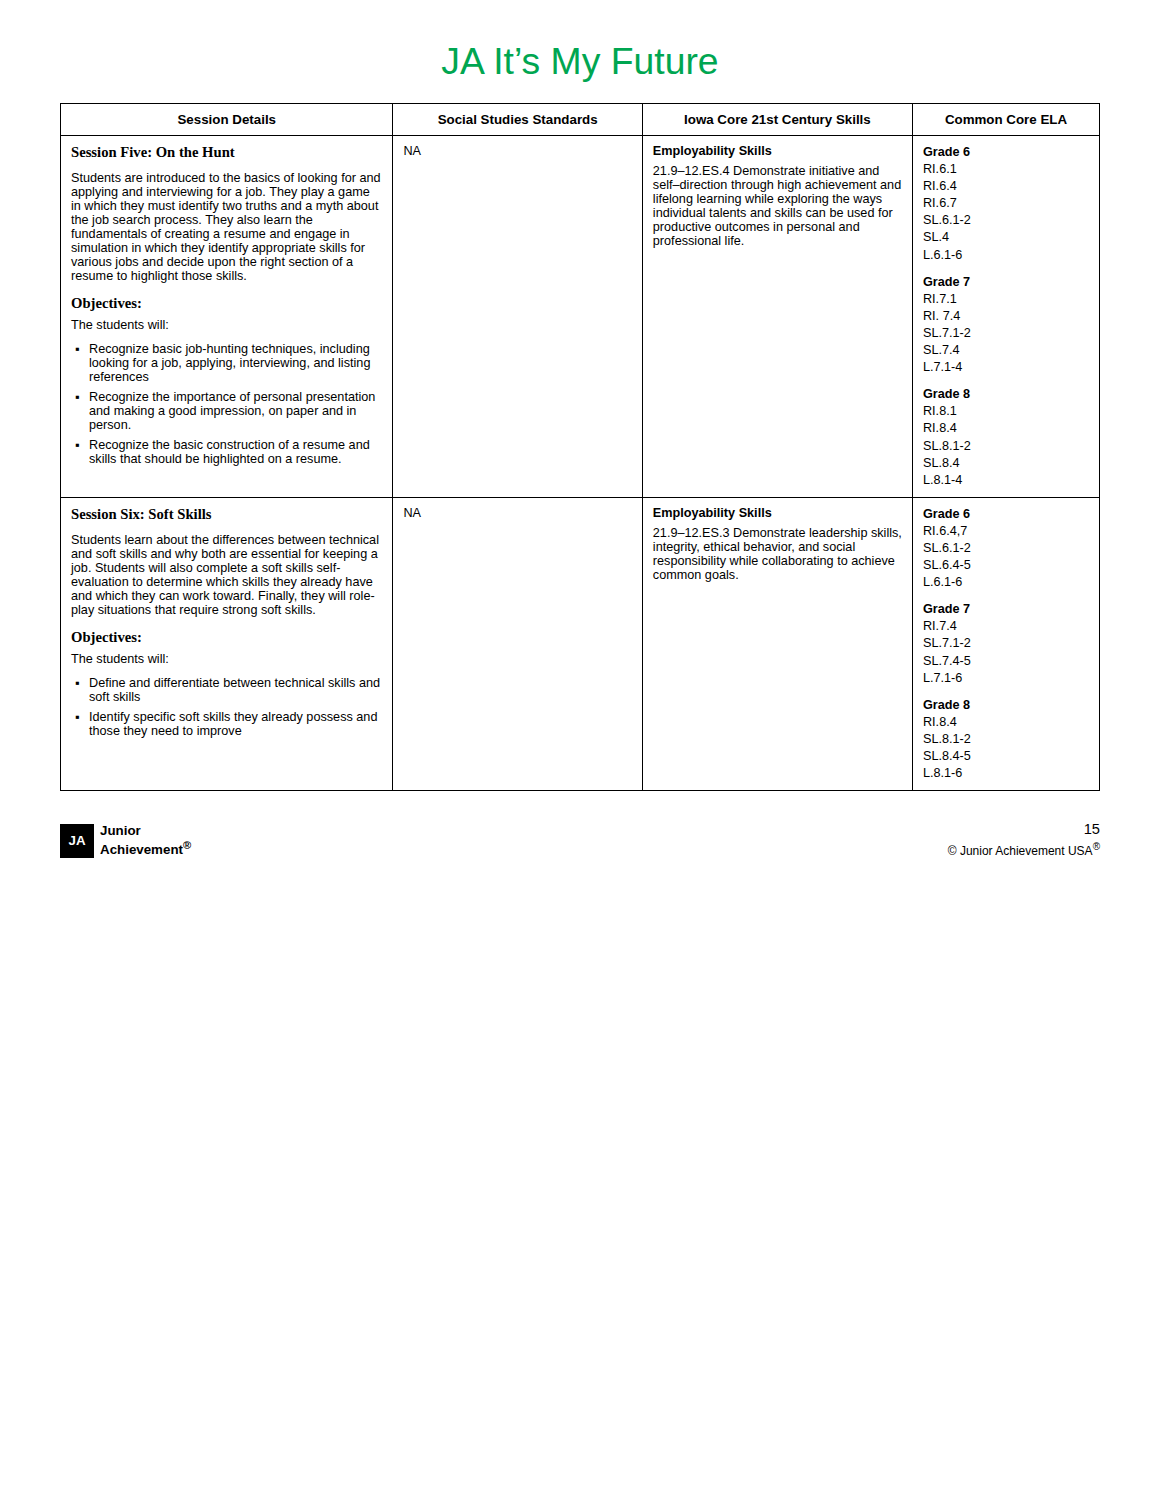JA It’s My Future
| Session Details | Social Studies Standards | Iowa Core 21st Century Skills | Common Core ELA |
| --- | --- | --- | --- |
| Session Five: On the Hunt Students are introduced to the basics of looking for and applying and interviewing for a job. They play a game in which they must identify two truths and a myth about the job search process. They also learn the fundamentals of creating a resume and engage in simulation in which they identify appropriate skills for various jobs and decide upon the right section of a resume to highlight those skills. Objectives: The students will: Recognize basic job-hunting techniques, including looking for a job, applying, interviewing, and listing references Recognize the importance of personal presentation and making a good impression, on paper and in person. Recognize the basic construction of a resume and skills that should be highlighted on a resume. | NA | Employability Skills 21.9–12.ES.4 Demonstrate initiative and self–direction through high achievement and lifelong learning while exploring the ways individual talents and skills can be used for productive outcomes in personal and professional life. | Grade 6 RI.6.1 RI.6.4 RI.6.7 SL.6.1-2 SL.4 L.6.1-6 Grade 7 RI.7.1 RI. 7.4 SL.7.1-2 SL.7.4 L.7.1-4 Grade 8 RI.8.1 RI.8.4 SL.8.1-2 SL.8.4 L.8.1-4 |
| Session Six: Soft Skills Students learn about the differences between technical and soft skills and why both are essential for keeping a job. Students will also complete a soft skills self-evaluation to determine which skills they already have and which they can work toward. Finally, they will role-play situations that require strong soft skills. Objectives: The students will: Define and differentiate between technical skills and soft skills Identify specific soft skills they already possess and those they need to improve | NA | Employability Skills 21.9–12.ES.3 Demonstrate leadership skills, integrity, ethical behavior, and social responsibility while collaborating to achieve common goals. | Grade 6 RI.6.4,7 SL.6.1-2 SL.6.4-5 L.6.1-6 Grade 7 RI.7.4 SL.7.1-2 SL.7.4-5 L.7.1-6 Grade 8 RI.8.4 SL.8.1-2 SL.8.4-5 L.8.1-6 |
15
© Junior Achievement USA®
JA Junior Achievement®